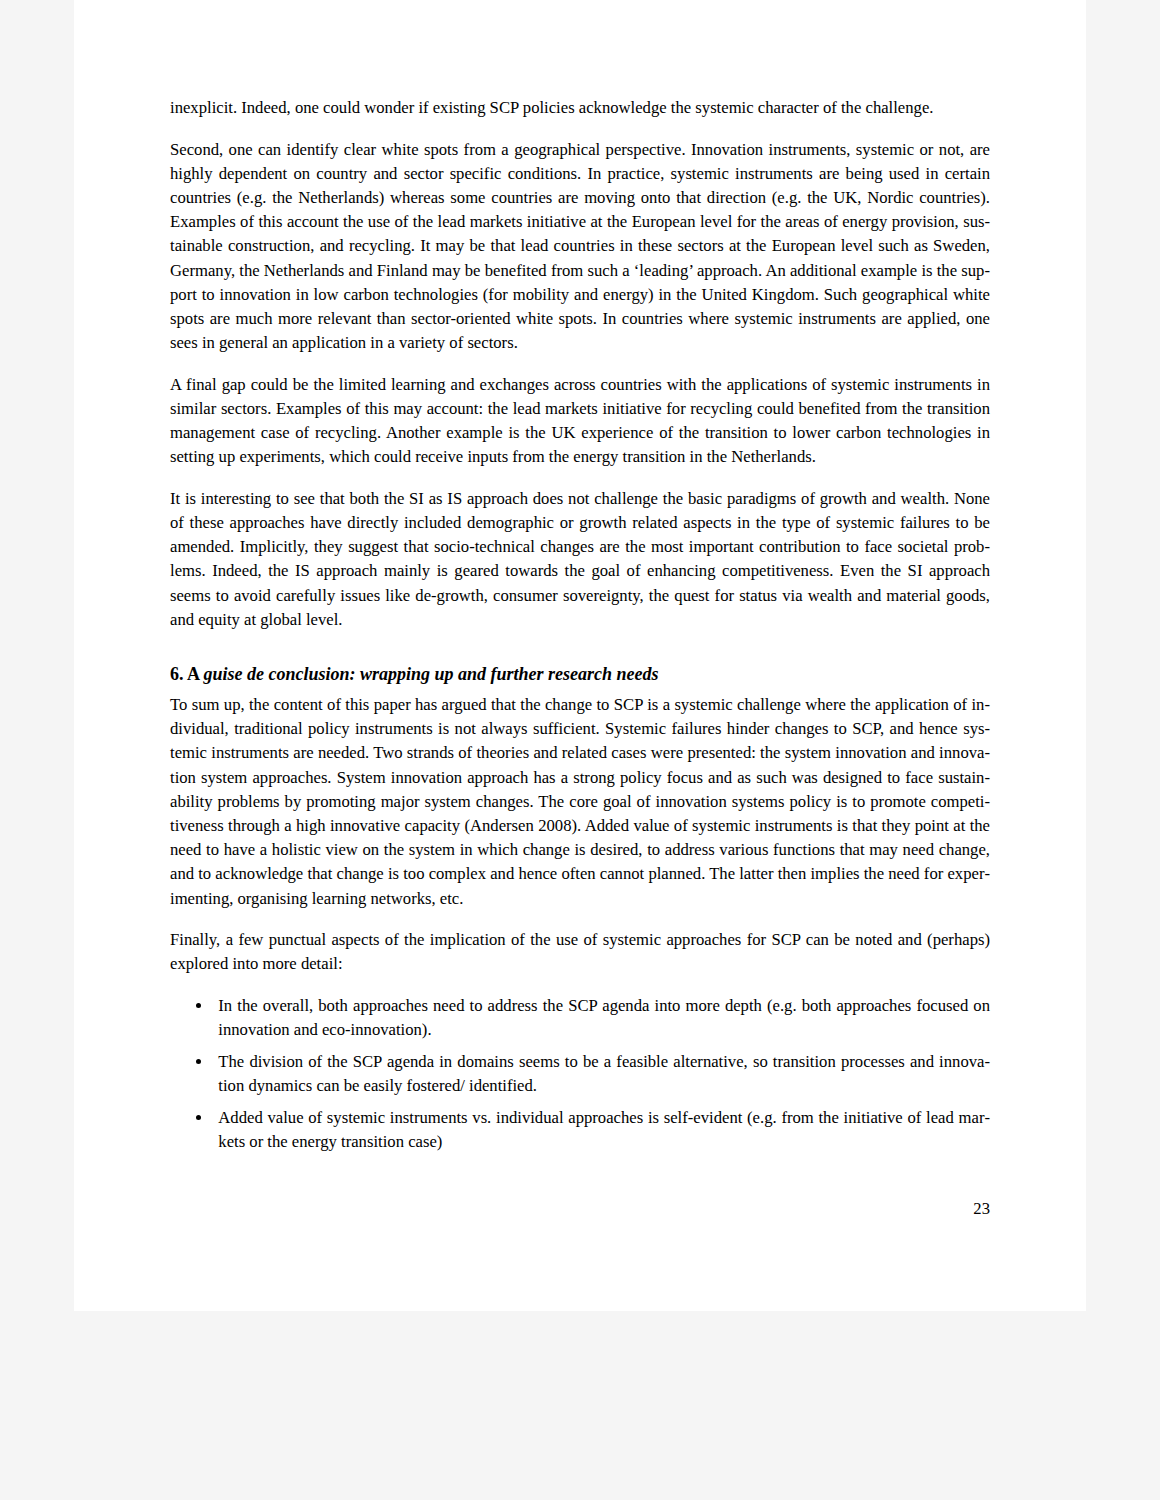inexplicit. Indeed, one could wonder if existing SCP policies acknowledge the systemic character of the challenge.
Second, one can identify clear white spots from a geographical perspective. Innovation instruments, systemic or not, are highly dependent on country and sector specific conditions. In practice, systemic instruments are being used in certain countries (e.g. the Netherlands) whereas some countries are moving onto that direction (e.g. the UK, Nordic countries). Examples of this account the use of the lead markets initiative at the European level for the areas of energy provision, sustainable construction, and recycling. It may be that lead countries in these sectors at the European level such as Sweden, Germany, the Netherlands and Finland may be benefited from such a ‘leading’ approach. An additional example is the support to innovation in low carbon technologies (for mobility and energy) in the United Kingdom. Such geographical white spots are much more relevant than sector-oriented white spots. In countries where systemic instruments are applied, one sees in general an application in a variety of sectors.
A final gap could be the limited learning and exchanges across countries with the applications of systemic instruments in similar sectors. Examples of this may account: the lead markets initiative for recycling could benefited from the transition management case of recycling. Another example is the UK experience of the transition to lower carbon technologies in setting up experiments, which could receive inputs from the energy transition in the Netherlands.
It is interesting to see that both the SI as IS approach does not challenge the basic paradigms of growth and wealth. None of these approaches have directly included demographic or growth related aspects in the type of systemic failures to be amended. Implicitly, they suggest that socio-technical changes are the most important contribution to face societal problems. Indeed, the IS approach mainly is geared towards the goal of enhancing competitiveness. Even the SI approach seems to avoid carefully issues like de-growth, consumer sovereignty, the quest for status via wealth and material goods, and equity at global level.
6. A guise de conclusion: wrapping up and further research needs
To sum up, the content of this paper has argued that the change to SCP is a systemic challenge where the application of individual, traditional policy instruments is not always sufficient. Systemic failures hinder changes to SCP, and hence systemic instruments are needed. Two strands of theories and related cases were presented: the system innovation and innovation system approaches. System innovation approach has a strong policy focus and as such was designed to face sustainability problems by promoting major system changes. The core goal of innovation systems policy is to promote competitiveness through a high innovative capacity (Andersen 2008). Added value of systemic instruments is that they point at the need to have a holistic view on the system in which change is desired, to address various functions that may need change, and to acknowledge that change is too complex and hence often cannot planned. The latter then implies the need for experimenting, organising learning networks, etc.
Finally, a few punctual aspects of the implication of the use of systemic approaches for SCP can be noted and (perhaps) explored into more detail:
In the overall, both approaches need to address the SCP agenda into more depth (e.g. both approaches focused on innovation and eco-innovation).
The division of the SCP agenda in domains seems to be a feasible alternative, so transition processes and innovation dynamics can be easily fostered/ identified.
Added value of systemic instruments vs. individual approaches is self-evident (e.g. from the initiative of lead markets or the energy transition case)
23